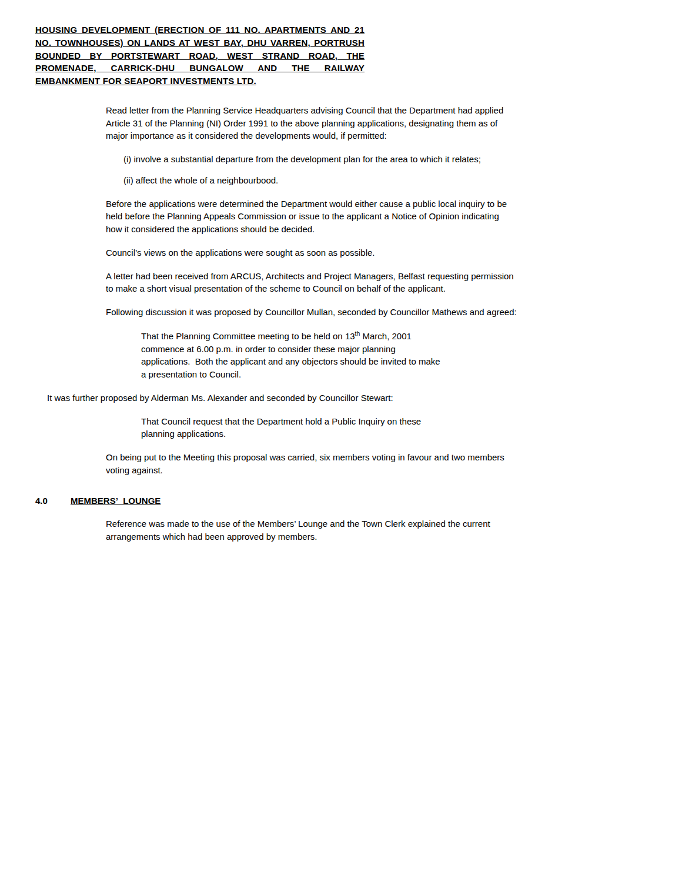HOUSING DEVELOPMENT (ERECTION OF 111 NO. APARTMENTS AND 21 NO. TOWNHOUSES) ON LANDS AT WEST BAY, DHU VARREN, PORTRUSH BOUNDED BY PORTSTEWART ROAD, WEST STRAND ROAD, THE PROMENADE, CARRICK-DHU BUNGALOW AND THE RAILWAY EMBANKMENT FOR SEAPORT INVESTMENTS LTD.
Read letter from the Planning Service Headquarters advising Council that the Department had applied Article 31 of the Planning (NI) Order 1991 to the above planning applications, designating them as of major importance as it considered the developments would, if permitted:
(i) involve a substantial departure from the development plan for the area to which it relates;
(ii) affect the whole of a neighbourbood.
Before the applications were determined the Department would either cause a public local inquiry to be held before the Planning Appeals Commission or issue to the applicant a Notice of Opinion indicating how it considered the applications should be decided.
Council’s views on the applications were sought as soon as possible.
A letter had been received from ARCUS, Architects and Project Managers, Belfast requesting permission to make a short visual presentation of the scheme to Council on behalf of the applicant.
Following discussion it was proposed by Councillor Mullan, seconded by Councillor Mathews and agreed:
That the Planning Committee meeting to be held on 13th March, 2001 commence at 6.00 p.m. in order to consider these major planning applications. Both the applicant and any objectors should be invited to make a presentation to Council.
It was further proposed by Alderman Ms. Alexander and seconded by Councillor Stewart:
That Council request that the Department hold a Public Inquiry on these planning applications.
On being put to the Meeting this proposal was carried, six members voting in favour and two members voting against.
4.0
MEMBERS’ LOUNGE
Reference was made to the use of the Members’ Lounge and the Town Clerk explained the current arrangements which had been approved by members.